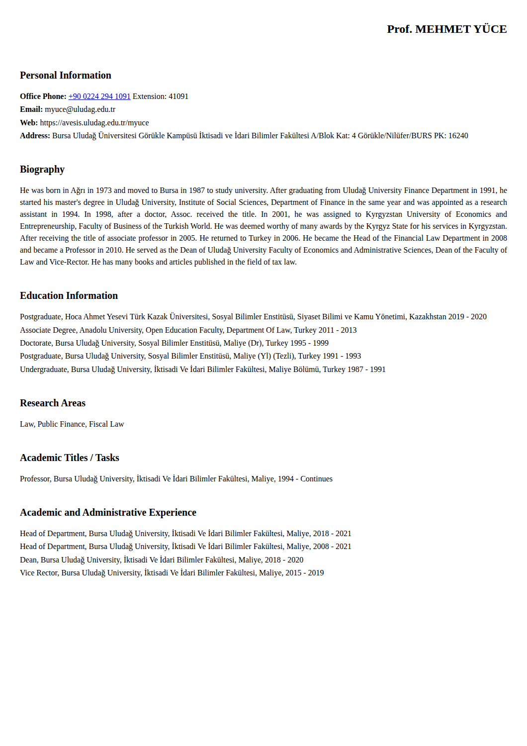Prof. MEHMET YÜCE
Personal Information
Office Phone: +90 0224 294 1091 Extension: 41091
Email: myuce@uludag.edu.tr
Web: https://avesis.uludag.edu.tr/myuce
Address: Bursa Uludağ Üniversitesi Görükle Kampüsü İktisadi ve İdari Bilimler Fakültesi A/Blok Kat: 4 Görükle/Nilüfer/BURS PK: 16240
Biography
He was born in Ağrı in 1973 and moved to Bursa in 1987 to study university. After graduating from Uludağ University Finance Department in 1991, he started his master's degree in Uludağ University, Institute of Social Sciences, Department of Finance in the same year and was appointed as a research assistant in 1994. In 1998, after a doctor, Assoc. received the title. In 2001, he was assigned to Kyrgyzstan University of Economics and Entrepreneurship, Faculty of Business of the Turkish World. He was deemed worthy of many awards by the Kyrgyz State for his services in Kyrgyzstan. After receiving the title of associate professor in 2005. He returned to Turkey in 2006. He became the Head of the Financial Law Department in 2008 and became a Professor in 2010. He served as the Dean of Uludağ University Faculty of Economics and Administrative Sciences, Dean of the Faculty of Law and Vice-Rector. He has many books and articles published in the field of tax law.
Education Information
Postgraduate, Hoca Ahmet Yesevi Türk Kazak Üniversitesi, Sosyal Bilimler Enstitüsü, Siyaset Bilimi ve Kamu Yönetimi, Kazakhstan 2019 - 2020
Associate Degree, Anadolu University, Open Education Faculty, Department Of Law, Turkey 2011 - 2013
Doctorate, Bursa Uludağ University, Sosyal Bilimler Enstitüsü, Maliye (Dr), Turkey 1995 - 1999
Postgraduate, Bursa Uludağ University, Sosyal Bilimler Enstitüsü, Maliye (Yl) (Tezli), Turkey 1991 - 1993
Undergraduate, Bursa Uludağ University, İktisadi Ve İdari Bilimler Fakültesi, Maliye Bölümü, Turkey 1987 - 1991
Research Areas
Law, Public Finance, Fiscal Law
Academic Titles / Tasks
Professor, Bursa Uludağ University, İktisadi Ve İdari Bilimler Fakültesi, Maliye, 1994 - Continues
Academic and Administrative Experience
Head of Department, Bursa Uludağ University, İktisadi Ve İdari Bilimler Fakültesi, Maliye, 2018 - 2021
Head of Department, Bursa Uludağ University, İktisadi Ve İdari Bilimler Fakültesi, Maliye, 2008 - 2021
Dean, Bursa Uludağ University, İktisadi Ve İdari Bilimler Fakültesi, Maliye, 2018 - 2020
Vice Rector, Bursa Uludağ University, İktisadi Ve İdari Bilimler Fakültesi, Maliye, 2015 - 2019